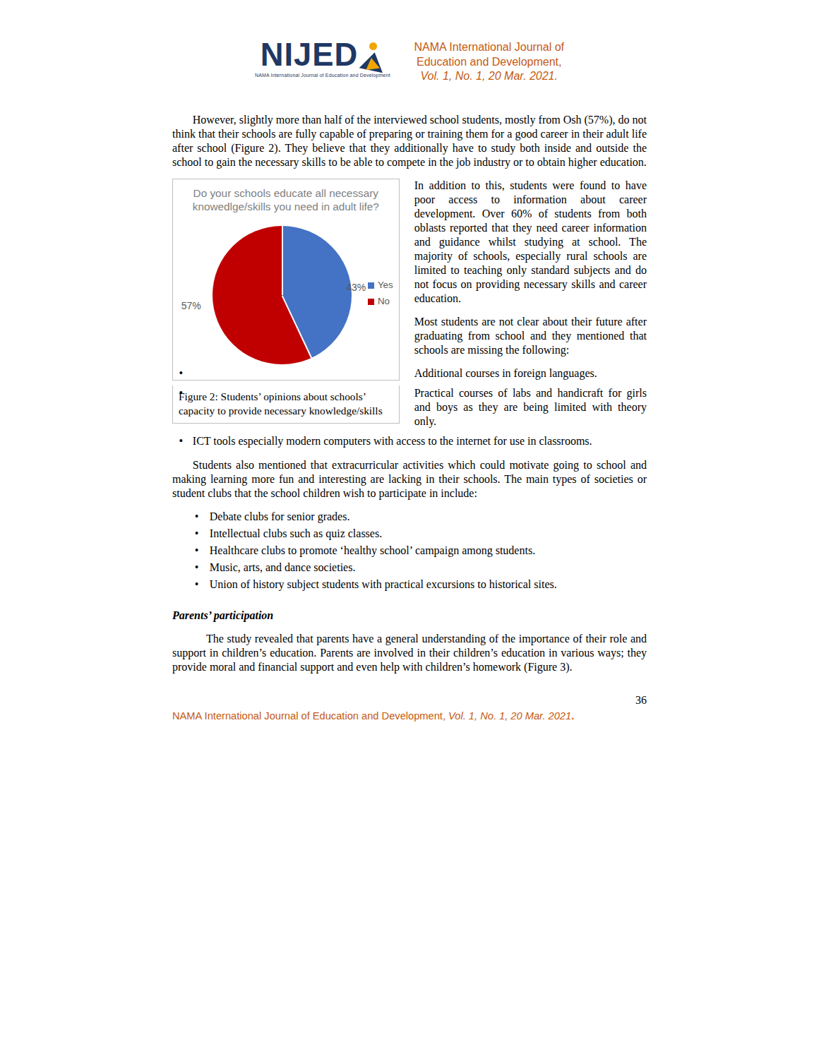NIJED
NAMA International Journal of Education and Development
NAMA International Journal of
Education and Development,
Vol. 1, No. 1, 20 Mar. 2021.
However, slightly more than half of the interviewed school students, mostly from Osh (57%), do not think that their schools are fully capable of preparing or training them for a good career in their adult life after school (Figure 2). They believe that they additionally have to study both inside and outside the school to gain the necessary skills to be able to compete in the job industry or to obtain higher education.
Do your schools educate all necessary knowedlge/skills you need in adult life?
43%
57%
Yes
No
Figure 2: Students’ opinions about schools’ capacity to provide necessary knowledge/skills
In addition to this, students were found to have poor access to information about career development. Over 60% of students from both oblasts reported that they need career information and guidance whilst studying at school. The majority of schools, especially rural schools are limited to teaching only standard subjects and do not focus on providing necessary skills and career education.
Most students are not clear about their future after graduating from school and they mentioned that schools are missing the following:
Additional courses in foreign languages.
Practical courses of labs and handicraft for girls and boys as they are being limited with theory only.
ICT tools especially modern computers with access to the internet for use in classrooms.
Students also mentioned that extracurricular activities which could motivate going to school and making learning more fun and interesting are lacking in their schools. The main types of societies or student clubs that the school children wish to participate in include:
Debate clubs for senior grades.
Intellectual clubs such as quiz classes.
Healthcare clubs to promote ‘healthy school’ campaign among students.
Music, arts, and dance societies.
Union of history subject students with practical excursions to historical sites.
Parents’ participation
The study revealed that parents have a general understanding of the importance of their role and support in children’s education. Parents are involved in their children’s education in various ways; they provide moral and financial support and even help with children’s homework (Figure 3).
36
NAMA International Journal of Education and Development, Vol. 1, No. 1, 20 Mar. 2021.